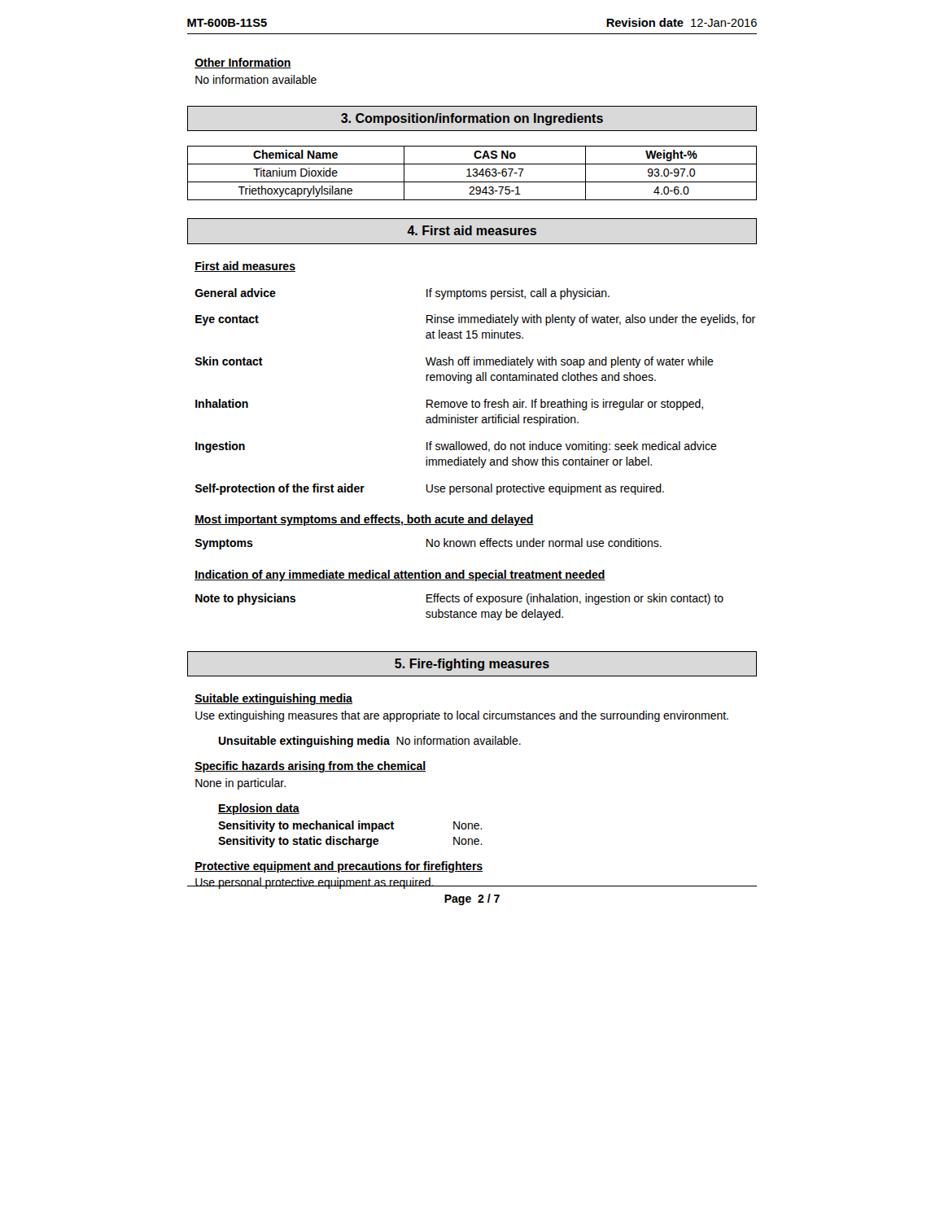MT-600B-11S5
Revision date 12-Jan-2016
Other Information
No information available
3. Composition/information on Ingredients
| Chemical Name | CAS No | Weight-% |
| --- | --- | --- |
| Titanium Dioxide | 13463-67-7 | 93.0-97.0 |
| Triethoxycaprylylsilane | 2943-75-1 | 4.0-6.0 |
4. First aid measures
First aid measures
| General advice | If symptoms persist, call a physician. |
| Eye contact | Rinse immediately with plenty of water, also under the eyelids, for at least 15 minutes. |
| Skin contact | Wash off immediately with soap and plenty of water while removing all contaminated clothes and shoes. |
| Inhalation | Remove to fresh air. If breathing is irregular or stopped, administer artificial respiration. |
| Ingestion | If swallowed, do not induce vomiting: seek medical advice immediately and show this container or label. |
| Self-protection of the first aider | Use personal protective equipment as required. |
Most important symptoms and effects, both acute and delayed
| Symptoms | No known effects under normal use conditions. |
Indication of any immediate medical attention and special treatment needed
| Note to physicians | Effects of exposure (inhalation, ingestion or skin contact) to substance may be delayed. |
5. Fire-fighting measures
Suitable extinguishing media
Use extinguishing measures that are appropriate to local circumstances and the surrounding environment.
Unsuitable extinguishing media No information available.
Specific hazards arising from the chemical
None in particular.
Explosion data
Sensitivity to mechanical impact
None.
Sensitivity to static discharge
None.
Protective equipment and precautions for firefighters
Use personal protective equipment as required.
Page 2 / 7